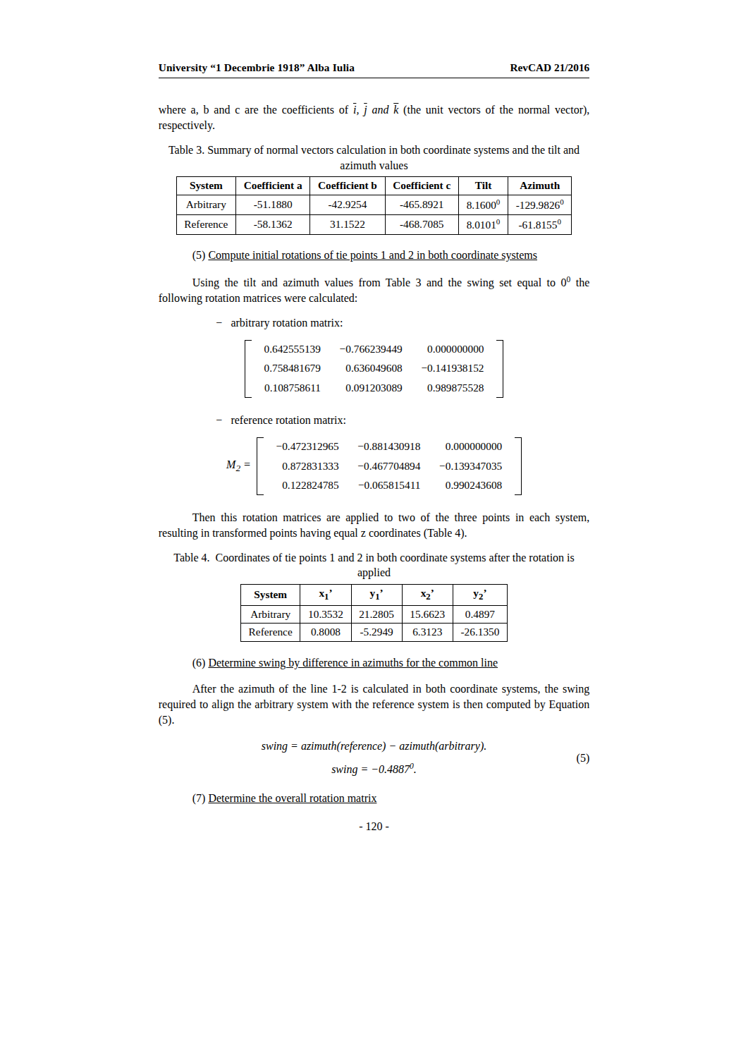University “1 Decembrie 1918” Alba Iulia RevCAD 21/2016
where a, b and c are the coefficients of i, j and k (the unit vectors of the normal vector), respectively.
Table 3. Summary of normal vectors calculation in both coordinate systems and the tilt and azimuth values
| System | Coefficient a | Coefficient b | Coefficient c | Tilt | Azimuth |
| --- | --- | --- | --- | --- | --- |
| Arbitrary | -51.1880 | -42.9254 | -465.8921 | 8.1600 0 | -129.9826 0 |
| Reference | -58.1362 | 31.1522 | -468.7085 | 8.0101 0 | -61.8155 0 |
(5) Compute initial rotations of tie points 1 and 2 in both coordinate systems
Using the tilt and azimuth values from Table 3 and the swing set equal to 00 the following rotation matrices were calculated:
−arbitrary rotation matrix:
| 0.642555139 | −0.766239449 | 0.000000000 |
| 0.758481679 | 0.636049608 | −0.141938152 |
| 0.108758611 | 0.091203089 | 0.989875528 |
−reference rotation matrix:
M2 =
| −0.472312965 | −0.881430918 | 0.000000000 |
| 0.872831333 | −0.467704894 | −0.139347035 |
| 0.122824785 | −0.065815411 | 0.990243608 |
Then this rotation matrices are applied to two of the three points in each system, resulting in transformed points having equal z coordinates (Table 4).
Table 4. Coordinates of tie points 1 and 2 in both coordinate systems after the rotation is applied
| System | x 1 ’ | y 1 ’ | x 2 ’ | y 2 ’ |
| --- | --- | --- | --- | --- |
| Arbitrary | 10.3532 | 21.2805 | 15.6623 | 0.4897 |
| Reference | 0.8008 | -5.2949 | 6.3123 | -26.1350 |
(6) Determine swing by difference in azimuths for the common line
After the azimuth of the line 1-2 is calculated in both coordinate systems, the swing required to align the arbitrary system with the reference system is then computed by Equation (5).
swing = azimuth(reference) − azimuth(arbitrary).
swing = −0.48870.
(5)
(7) Determine the overall rotation matrix
- 120 -